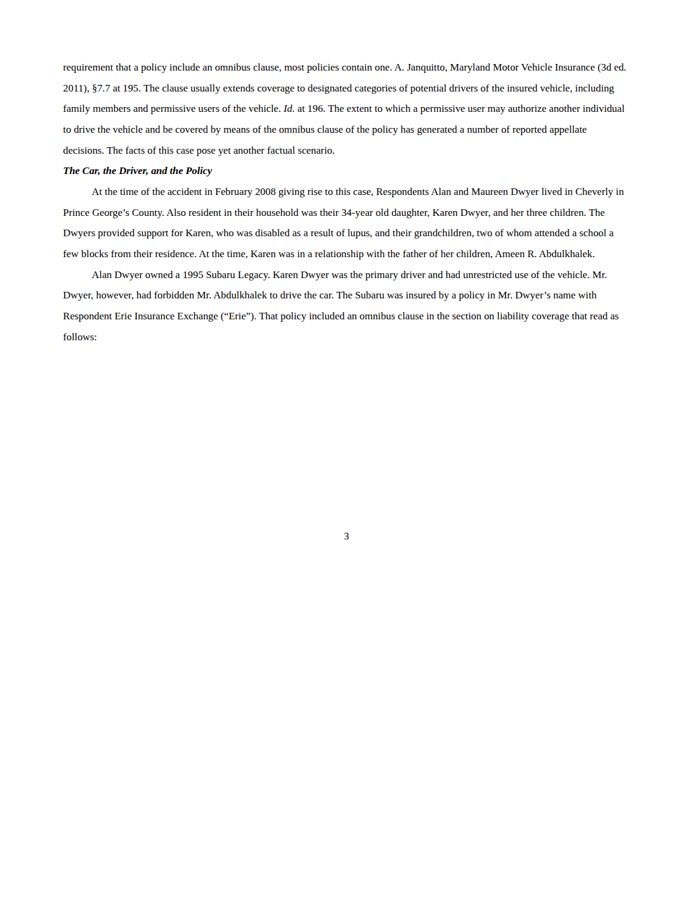requirement that a policy include an omnibus clause, most policies contain one. A. Janquitto, Maryland Motor Vehicle Insurance (3d ed. 2011), §7.7 at 195. The clause usually extends coverage to designated categories of potential drivers of the insured vehicle, including family members and permissive users of the vehicle. Id. at 196. The extent to which a permissive user may authorize another individual to drive the vehicle and be covered by means of the omnibus clause of the policy has generated a number of reported appellate decisions. The facts of this case pose yet another factual scenario.
The Car, the Driver, and the Policy
At the time of the accident in February 2008 giving rise to this case, Respondents Alan and Maureen Dwyer lived in Cheverly in Prince George’s County. Also resident in their household was their 34-year old daughter, Karen Dwyer, and her three children. The Dwyers provided support for Karen, who was disabled as a result of lupus, and their grandchildren, two of whom attended a school a few blocks from their residence. At the time, Karen was in a relationship with the father of her children, Ameen R. Abdulkhalek.
Alan Dwyer owned a 1995 Subaru Legacy. Karen Dwyer was the primary driver and had unrestricted use of the vehicle. Mr. Dwyer, however, had forbidden Mr. Abdulkhalek to drive the car. The Subaru was insured by a policy in Mr. Dwyer’s name with Respondent Erie Insurance Exchange (“Erie”). That policy included an omnibus clause in the section on liability coverage that read as follows:
3